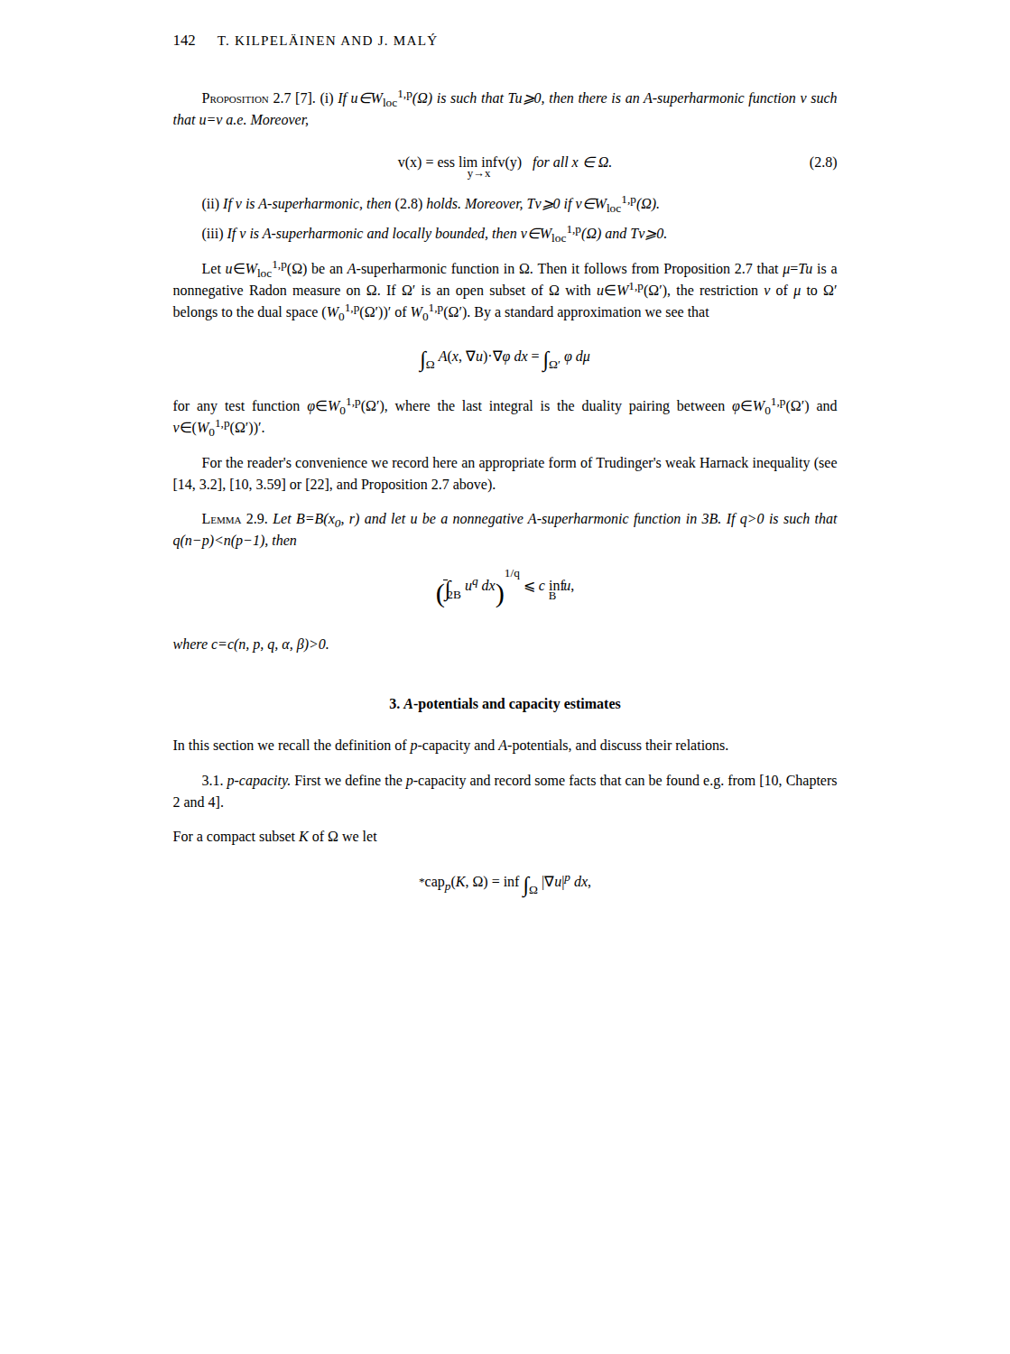142 T. KILPELÄINEN AND J. MALÝ
Proposition 2.7 [7]. (i) If u∈Wloc1,p(Ω) is such that Tu⩾0, then there is an A-superharmonic function v such that u=v a.e. Moreover,
v(x) = ess lim infy→x v(y) for all x ∈ Ω. (2.8)
(ii) If v is A-superharmonic, then (2.8) holds. Moreover, Tv⩾0 if v∈Wloc1,p(Ω).
(iii) If v is A-superharmonic and locally bounded, then v∈Wloc1,p(Ω) and Tv⩾0.
Let u∈Wloc1,p(Ω) be an A-superharmonic function in Ω. Then it follows from Proposition 2.7 that μ=Tu is a nonnegative Radon measure on Ω. If Ω′ is an open subset of Ω with u∈W1,p(Ω′), the restriction ν of μ to Ω′ belongs to the dual space (W01,p(Ω′))′ of W01,p(Ω′). By a standard approximation we see that
∫Ω A(x, ∇u)·∇φ dx = ∫Ω′ φ dμ
for any test function φ∈W01,p(Ω′), where the last integral is the duality pairing between φ∈W01,p(Ω′) and ν∈(W01,p(Ω′))′.
For the reader's convenience we record here an appropriate form of Trudinger's weak Harnack inequality (see [14, 3.2], [10, 3.59] or [22], and Proposition 2.7 above).
Lemma 2.9. Let B=B(x0, r) and let u be a nonnegative A-superharmonic function in 3B. If q>0 is such that q(n−p)<n(p−1), then
(∫2B uq dx)1/q ⩽ c infB u,
where c=c(n, p, q, α, β)>0.
3. A-potentials and capacity estimates
In this section we recall the definition of p-capacity and A-potentials, and discuss their relations.
3.1. p-capacity. First we define the p-capacity and record some facts that can be found e.g. from [10, Chapters 2 and 4].
For a compact subset K of Ω we let
*capp(K, Ω) = inf ∫Ω |∇u|p dx,